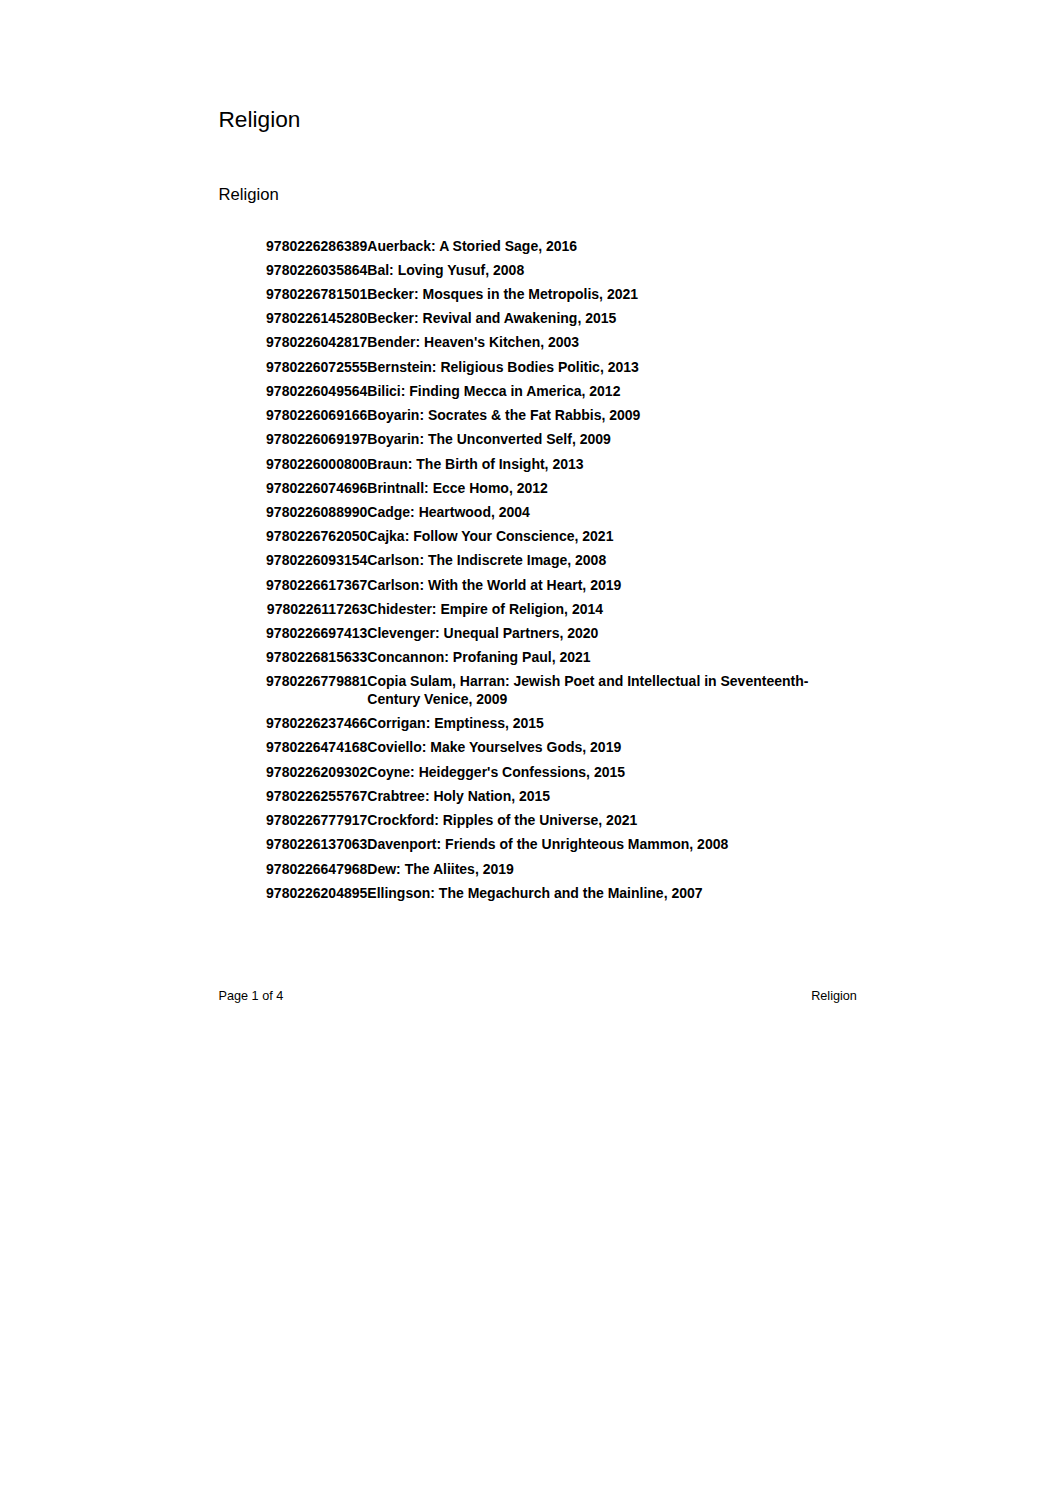Religion
Religion
| 9780226286389 | Auerback: A Storied Sage, 2016 |
| 9780226035864 | Bal: Loving Yusuf, 2008 |
| 9780226781501 | Becker: Mosques in the Metropolis, 2021 |
| 9780226145280 | Becker: Revival and Awakening, 2015 |
| 9780226042817 | Bender: Heaven's Kitchen, 2003 |
| 9780226072555 | Bernstein: Religious Bodies Politic, 2013 |
| 9780226049564 | Bilici: Finding Mecca in America, 2012 |
| 9780226069166 | Boyarin: Socrates & the Fat Rabbis, 2009 |
| 9780226069197 | Boyarin: The Unconverted Self, 2009 |
| 9780226000800 | Braun: The Birth of Insight, 2013 |
| 9780226074696 | Brintnall: Ecce Homo, 2012 |
| 9780226088990 | Cadge: Heartwood, 2004 |
| 9780226762050 | Cajka: Follow Your Conscience, 2021 |
| 9780226093154 | Carlson: The Indiscrete Image, 2008 |
| 9780226617367 | Carlson: With the World at Heart, 2019 |
| 9780226117263 | Chidester: Empire of Religion, 2014 |
| 9780226697413 | Clevenger: Unequal Partners, 2020 |
| 9780226815633 | Concannon: Profaning Paul, 2021 |
| 9780226779881 | Copia Sulam, Harran: Jewish Poet and Intellectual in Seventeenth-Century Venice, 2009 |
| 9780226237466 | Corrigan: Emptiness, 2015 |
| 9780226474168 | Coviello: Make Yourselves Gods, 2019 |
| 9780226209302 | Coyne: Heidegger's Confessions, 2015 |
| 9780226255767 | Crabtree: Holy Nation, 2015 |
| 9780226777917 | Crockford: Ripples of the Universe, 2021 |
| 9780226137063 | Davenport: Friends of the Unrighteous Mammon, 2008 |
| 9780226647968 | Dew: The Aliites, 2019 |
| 9780226204895 | Ellingson: The Megachurch and the Mainline, 2007 |
Page 1 of 4 Religion